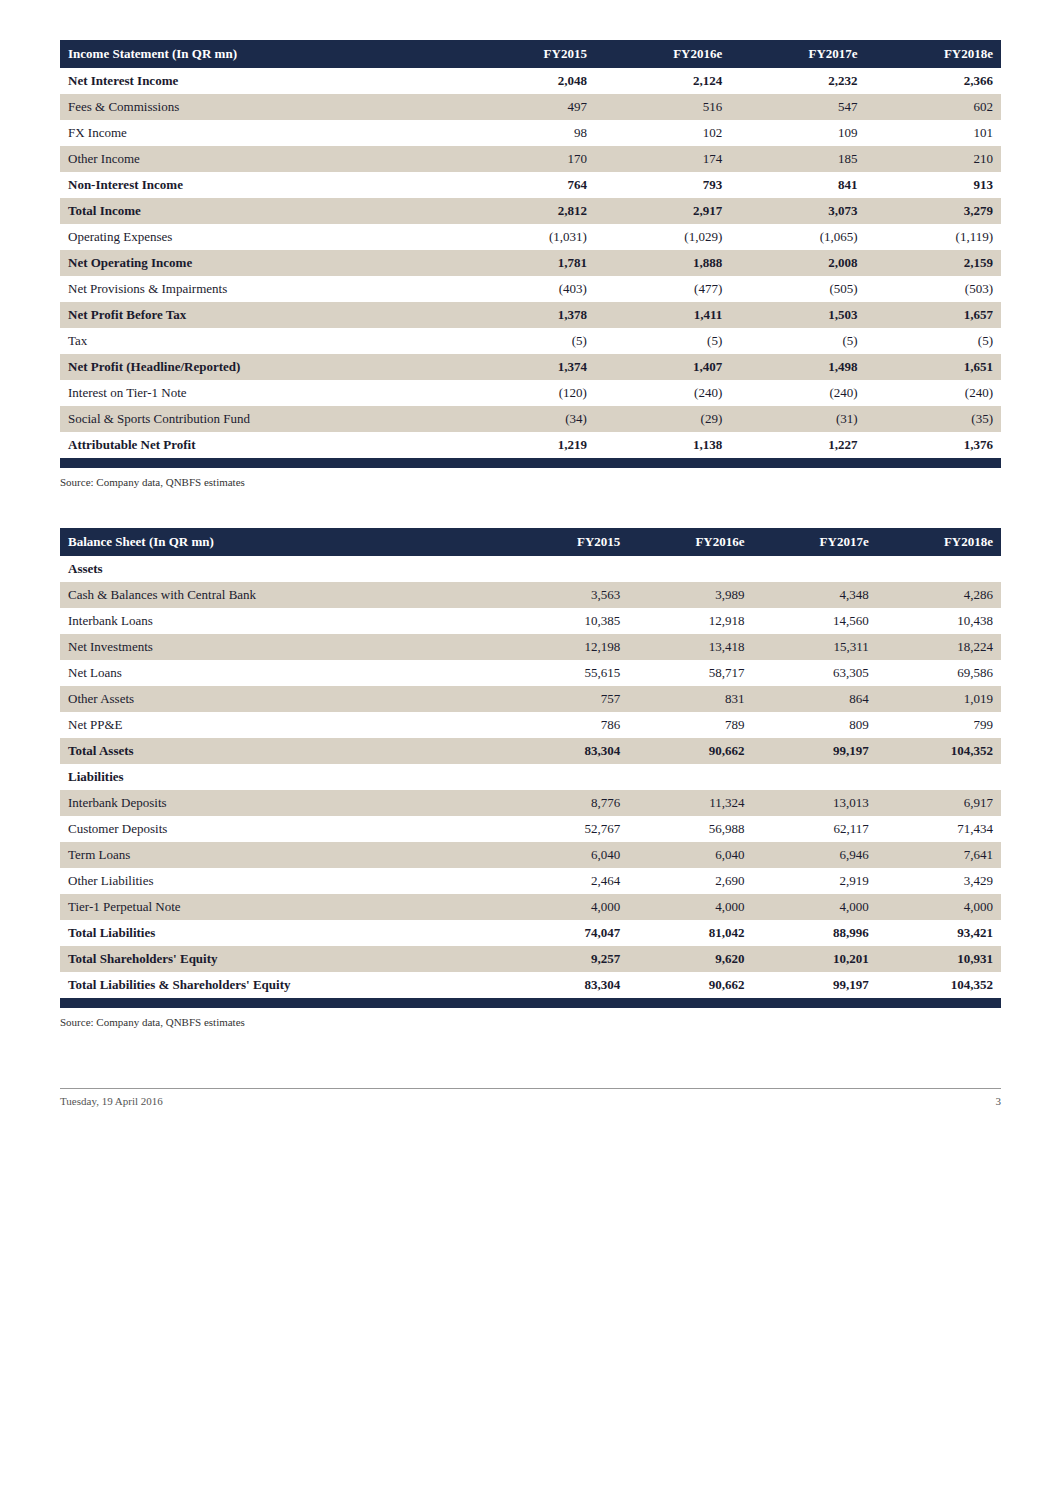| Income Statement (In QR mn) | FY2015 | FY2016e | FY2017e | FY2018e |
| --- | --- | --- | --- | --- |
| Net Interest Income | 2,048 | 2,124 | 2,232 | 2,366 |
| Fees & Commissions | 497 | 516 | 547 | 602 |
| FX Income | 98 | 102 | 109 | 101 |
| Other Income | 170 | 174 | 185 | 210 |
| Non-Interest Income | 764 | 793 | 841 | 913 |
| Total Income | 2,812 | 2,917 | 3,073 | 3,279 |
| Operating Expenses | (1,031) | (1,029) | (1,065) | (1,119) |
| Net Operating Income | 1,781 | 1,888 | 2,008 | 2,159 |
| Net Provisions & Impairments | (403) | (477) | (505) | (503) |
| Net Profit Before Tax | 1,378 | 1,411 | 1,503 | 1,657 |
| Tax | (5) | (5) | (5) | (5) |
| Net Profit (Headline/Reported) | 1,374 | 1,407 | 1,498 | 1,651 |
| Interest on Tier-1 Note | (120) | (240) | (240) | (240) |
| Social & Sports Contribution Fund | (34) | (29) | (31) | (35) |
| Attributable Net Profit | 1,219 | 1,138 | 1,227 | 1,376 |
Source: Company data, QNBFS estimates
| Balance Sheet (In QR mn) | FY2015 | FY2016e | FY2017e | FY2018e |
| --- | --- | --- | --- | --- |
| Assets | | | | |
| Cash & Balances with Central Bank | 3,563 | 3,989 | 4,348 | 4,286 |
| Interbank Loans | 10,385 | 12,918 | 14,560 | 10,438 |
| Net Investments | 12,198 | 13,418 | 15,311 | 18,224 |
| Net Loans | 55,615 | 58,717 | 63,305 | 69,586 |
| Other Assets | 757 | 831 | 864 | 1,019 |
| Net PP&E | 786 | 789 | 809 | 799 |
| Total Assets | 83,304 | 90,662 | 99,197 | 104,352 |
| Liabilities | | | | |
| Interbank Deposits | 8,776 | 11,324 | 13,013 | 6,917 |
| Customer Deposits | 52,767 | 56,988 | 62,117 | 71,434 |
| Term Loans | 6,040 | 6,040 | 6,946 | 7,641 |
| Other Liabilities | 2,464 | 2,690 | 2,919 | 3,429 |
| Tier-1 Perpetual Note | 4,000 | 4,000 | 4,000 | 4,000 |
| Total Liabilities | 74,047 | 81,042 | 88,996 | 93,421 |
| Total Shareholders' Equity | 9,257 | 9,620 | 10,201 | 10,931 |
| Total Liabilities & Shareholders' Equity | 83,304 | 90,662 | 99,197 | 104,352 |
Source: Company data, QNBFS estimates
Tuesday, 19 April 2016 3